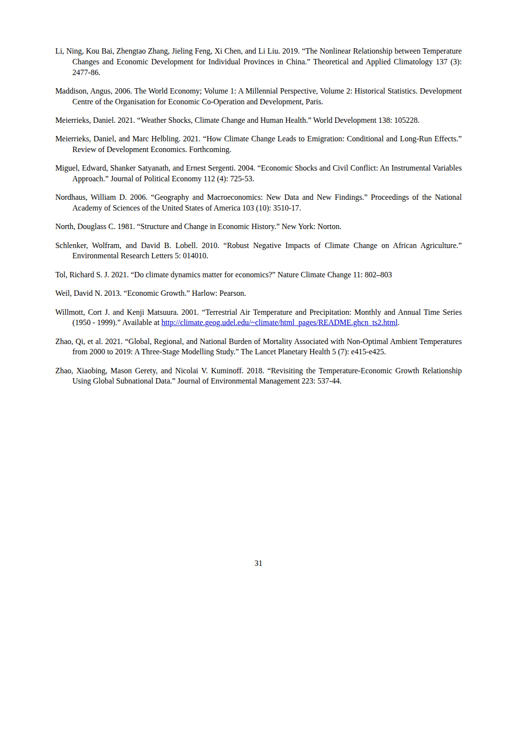Li, Ning, Kou Bai, Zhengtao Zhang, Jieling Feng, Xi Chen, and Li Liu. 2019. “The Nonlinear Relationship between Temperature Changes and Economic Development for Individual Provinces in China.” Theoretical and Applied Climatology 137 (3): 2477-86.
Maddison, Angus, 2006. The World Economy; Volume 1: A Millennial Perspective, Volume 2: Historical Statistics. Development Centre of the Organisation for Economic Co-Operation and Development, Paris.
Meierrieks, Daniel. 2021. “Weather Shocks, Climate Change and Human Health.” World Development 138: 105228.
Meierrieks, Daniel, and Marc Helbling. 2021. “How Climate Change Leads to Emigration: Conditional and Long-Run Effects.” Review of Development Economics. Forthcoming.
Miguel, Edward, Shanker Satyanath, and Ernest Sergenti. 2004. “Economic Shocks and Civil Conflict: An Instrumental Variables Approach.” Journal of Political Economy 112 (4): 725-53.
Nordhaus, William D. 2006. “Geography and Macroeconomics: New Data and New Findings.” Proceedings of the National Academy of Sciences of the United States of America 103 (10): 3510-17.
North, Douglass C. 1981. “Structure and Change in Economic History.” New York: Norton.
Schlenker, Wolfram, and David B. Lobell. 2010. “Robust Negative Impacts of Climate Change on African Agriculture.” Environmental Research Letters 5: 014010.
Tol, Richard S. J. 2021. “Do climate dynamics matter for economics?” Nature Climate Change 11: 802–803
Weil, David N. 2013. “Economic Growth.” Harlow: Pearson.
Willmott, Cort J. and Kenji Matsuura. 2001. “Terrestrial Air Temperature and Precipitation: Monthly and Annual Time Series (1950 - 1999).” Available at http://climate.geog.udel.edu/~climate/html_pages/README.ghcn_ts2.html.
Zhao, Qi, et al. 2021. “Global, Regional, and National Burden of Mortality Associated with Non-Optimal Ambient Temperatures from 2000 to 2019: A Three-Stage Modelling Study.” The Lancet Planetary Health 5 (7): e415-e425.
Zhao, Xiaobing, Mason Gerety, and Nicolai V. Kuminoff. 2018. “Revisiting the Temperature-Economic Growth Relationship Using Global Subnational Data.” Journal of Environmental Management 223: 537-44.
31